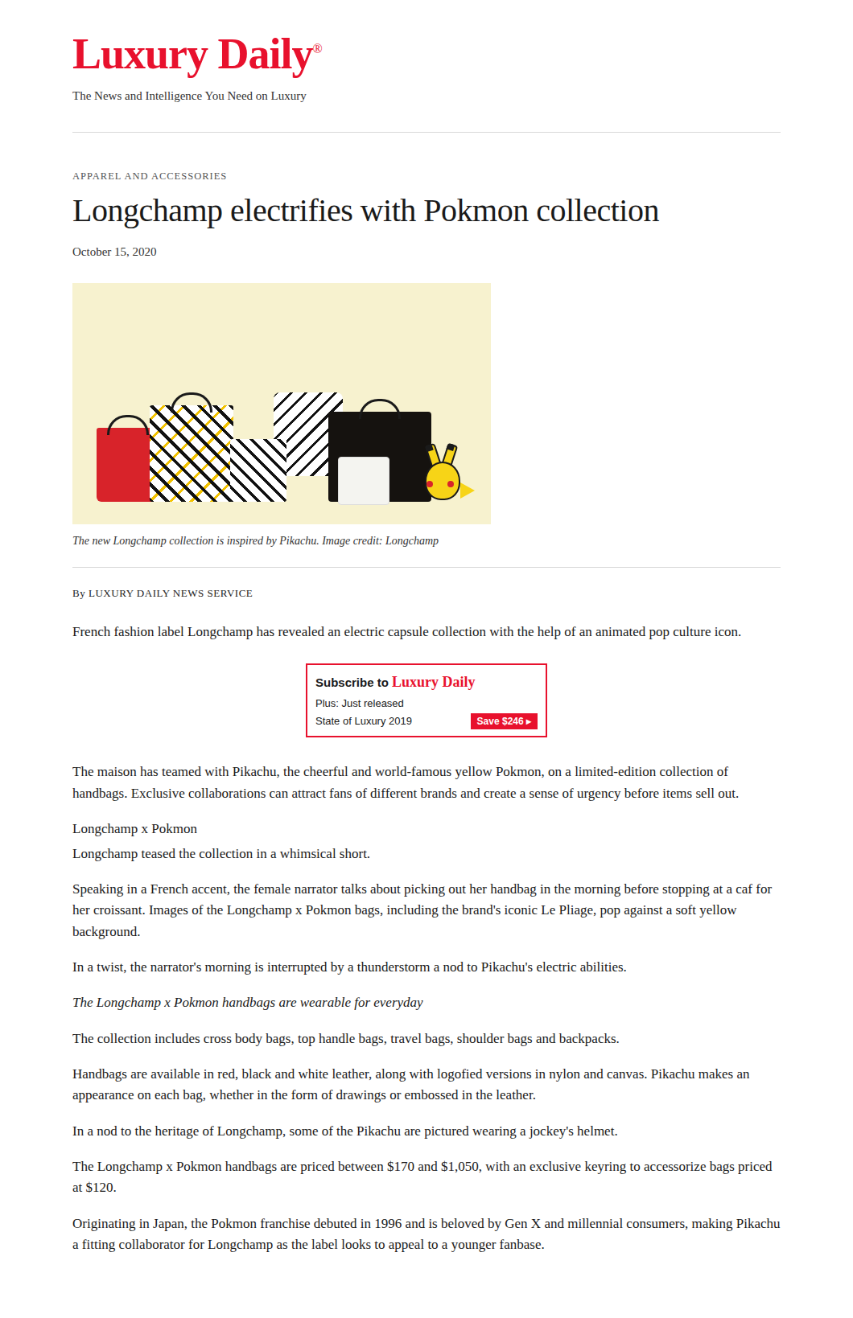Luxury Daily®
The News and Intelligence You Need on Luxury
Apparel and Accessories
Longchamp electrifies with Pokmon collection
October 15, 2020
The new Longchamp collection is inspired by Pikachu. Image credit: Longchamp
By Luxury Daily News Service
French fashion label Longchamp has revealed an electric capsule collection with the help of an animated pop culture icon.
Subscribe to Luxury Daily
Plus: Just released
State of Luxury 2019 Save $246 ▸
The maison has teamed with Pikachu, the cheerful and world-famous yellow Pokmon, on a limited-edition collection of handbags. Exclusive collaborations can attract fans of different brands and create a sense of urgency before items sell out.
Longchamp x Pokmon
Longchamp teased the collection in a whimsical short.
Speaking in a French accent, the female narrator talks about picking out her handbag in the morning before stopping at a caf for her croissant. Images of the Longchamp x Pokmon bags, including the brand's iconic Le Pliage, pop against a soft yellow background.
In a twist, the narrator's morning is interrupted by a thunderstorm a nod to Pikachu's electric abilities.
The Longchamp x Pokmon handbags are wearable for everyday
The collection includes cross body bags, top handle bags, travel bags, shoulder bags and backpacks.
Handbags are available in red, black and white leather, along with logofied versions in nylon and canvas. Pikachu makes an appearance on each bag, whether in the form of drawings or embossed in the leather.
In a nod to the heritage of Longchamp, some of the Pikachu are pictured wearing a jockey's helmet.
The Longchamp x Pokmon handbags are priced between $170 and $1,050, with an exclusive keyring to accessorize bags priced at $120.
Originating in Japan, the Pokmon franchise debuted in 1996 and is beloved by Gen X and millennial consumers, making Pikachu a fitting collaborator for Longchamp as the label looks to appeal to a younger fanbase.